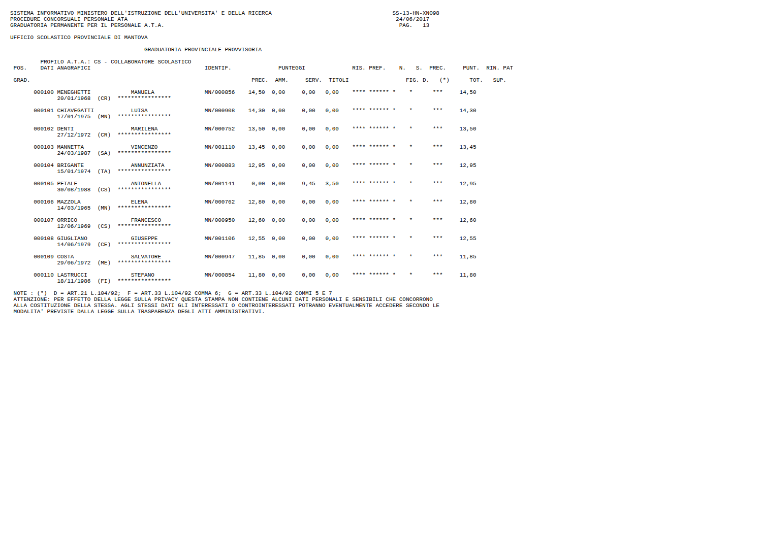SISTEMA INFORMATIVO MINISTERO DELL'ISTRUZIONE DELL'UNIVERSITA' E DELLA RICERCA                                    SS-13-HN-XNO98
PROCEDURE CONCORSUALI PERSONALE ATA                                                                                24/06/2017
GRADUATORIA PERMANENTE PER IL PERSONALE A.T.A.                                                                      PAG.   13

UFFICIO SCOLASTICO PROVINCIALE DI MANTOVA

                                        GRADUATORIA PROVINCIALE PROVVISORIA

         PROFILO A.T.A.: CS - COLLABORATORE SCOLASTICO
 POS.    DATI ANAGRAFICI                                  IDENTIF.              PUNTEGGI              RIS. PREF.    N.   S.  PREC.     PUNT.  RIN. PAT

 GRAD.                                                                  PREC.  AMM.     SERV.  TITOLI                 FIG. D.   (*)      TOT.   SUP.

       000100 MENEGHETTI            MANUELA               MN/000856    14,50  0,00     0,00   0,00    **** ****** *    *      ***     14,50
              20/01/1968  (CR)  ****************

       000101 CHIAVEGATTI           LUISA                 MN/000908    14,30  0,00     0,00   0,00    **** ****** *    *      ***     14,30
              17/01/1975  (MN)  ****************

       000102 DENTI                 MARILENA              MN/000752    13,50  0,00     0,00   0,00    **** ****** *    *      ***     13,50
              27/12/1972  (CR)  ****************

       000103 MANNETTA              VINCENZO              MN/001110    13,45  0,00     0,00   0,00    **** ****** *    *      ***     13,45
              24/03/1987  (SA)  ****************

       000104 BRIGANTE              ANNUNZIATA            MN/000883    12,95  0,00     0,00   0,00    **** ****** *    *      ***     12,95
              15/01/1974  (TA)  ****************

       000105 PETALE                ANTONELLA             MN/001141     0,00  0,00     9,45   3,50    **** ****** *    *      ***     12,95
              30/08/1988  (CS)  ****************

       000106 MAZZOLA               ELENA                 MN/000762    12,80  0,00     0,00   0,00    **** ****** *    *      ***     12,80
              14/03/1965  (MN)  ****************

       000107 ORRICO                FRANCESCO             MN/000950    12,60  0,00     0,00   0,00    **** ****** *    *      ***     12,60
              12/06/1969  (CS)  ****************

       000108 GIUGLIANO             GIUSEPPE              MN/001106    12,55  0,00     0,00   0,00    **** ****** *    *      ***     12,55
              14/06/1979  (CE)  ****************

       000109 COSTA                 SALVATORE             MN/000947    11,85  0,00     0,00   0,00    **** ****** *    *      ***     11,85
              29/06/1972  (ME)  ****************

       000110 LASTRUCCI             STEFANO               MN/000854    11,80  0,00     0,00   0,00    **** ****** *    *      ***     11,80
              18/11/1986  (FI)  ****************

 NOTE : (*)  D = ART.21 L.104/92;  F = ART.33 L.104/92 COMMA 6;  G = ART.33 L.104/92 COMMI 5 E 7
 ATTENZIONE: PER EFFETTO DELLA LEGGE SULLA PRIVACY QUESTA STAMPA NON CONTIENE ALCUNI DATI PERSONALI E SENSIBILI CHE CONCORRONO
 ALLA COSTITUZIONE DELLA STESSA. AGLI STESSI DATI GLI INTERESSATI O CONTROINTERESSATI POTRANNO EVENTUALMENTE ACCEDERE SECONDO LE
 MODALITA' PREVISTE DALLA LEGGE SULLA TRASPARENZA DEGLI ATTI AMMINISTRATIVI.